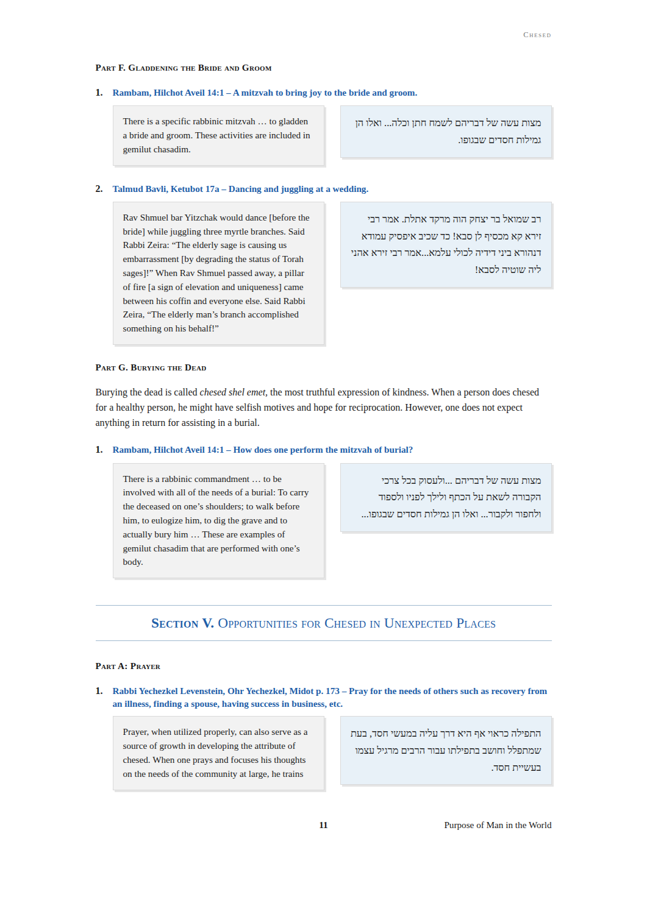Chesed
Part F. Gladdening the Bride and Groom
1. Rambam, Hilchot Aveil 14:1 – A mitzvah to bring joy to the bride and groom.
There is a specific rabbinic mitzvah … to gladden a bride and groom. These activities are included in gemilut chasadim.
מצות עשה של דבריהם לשמח חתן וכלה... ואלו הן גמילות חסדים שבגופו.
2. Talmud Bavli, Ketubot 17a – Dancing and juggling at a wedding.
Rav Shmuel bar Yitzchak would dance [before the bride] while juggling three myrtle branches. Said Rabbi Zeira: “The elderly sage is causing us embarrassment [by degrading the status of Torah sages]!” When Rav Shmuel passed away, a pillar of fire [a sign of elevation and uniqueness] came between his coffin and everyone else. Said Rabbi Zeira, “The elderly man’s branch accomplished something on his behalf!”
רב שמואל בר יצחק הוה מרקד אתלת. אמר רבי זירא קא מכסיף לן סבא! כד שכיב איפסיק עמודא דנהורא ביני דידיה לכולי עלמא...אמר רבי זירא אהני ליה שוטיה לסבא!
Part G. Burying the Dead
Burying the dead is called chesed shel emet, the most truthful expression of kindness. When a person does chesed for a healthy person, he might have selfish motives and hope for reciprocation. However, one does not expect anything in return for assisting in a burial.
1. Rambam, Hilchot Aveil 14:1 – How does one perform the mitzvah of burial?
There is a rabbinic commandment … to be involved with all of the needs of a burial: To carry the deceased on one’s shoulders; to walk before him, to eulogize him, to dig the grave and to actually bury him … These are examples of gemilut chasadim that are performed with one’s body.
מצות עשה של דבריהם ...ולעסוק בכל צרכי הקבורה לשאת על הכתף ולילך לפניו ולספוד ולחפור ולקבור... ואלו הן גמילות חסדים שבגופו...
Section V. Opportunities for Chesed in Unexpected Places
Part A: Prayer
1. Rabbi Yechezkel Levenstein, Ohr Yechezkel, Midot p. 173 – Pray for the needs of others such as recovery from an illness, finding a spouse, having success in business, etc.
Prayer, when utilized properly, can also serve as a source of growth in developing the attribute of chesed. When one prays and focuses his thoughts on the needs of the community at large, he trains
התפילה כראוי אף היא דרך עליה במעשי חסד, בעת שמתפלל וחושב בתפילתו עבור הרבים מרגיל עצמו בעשיית חסד.
11 Purpose of Man in the World